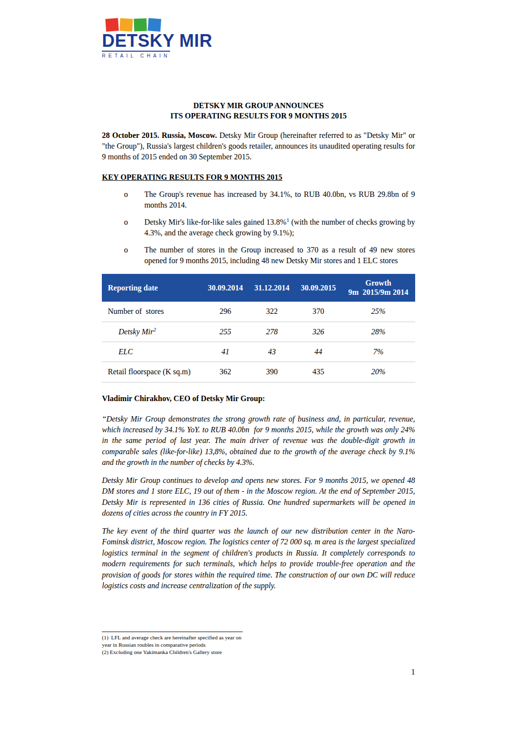DETSKY MIR
RETAIL CHAIN
Detsky Mir Group announces
its operating results for 9 months 2015
28 October 2015. Russia, Moscow. Detsky Mir Group (hereinafter referred to as "Detsky Mir" or "the Group"), Russia's largest children's goods retailer, announces its unaudited operating results for 9 months of 2015 ended on 30 September 2015.
Key operating results for 9 months 2015
The Group's revenue has increased by 34.1%, to RUB 40.0bn, vs RUB 29.8bn of 9 months 2014.
Detsky Mir's like-for-like sales gained 13.8%1 (with the number of checks growing by 4.3%, and the average check growing by 9.1%);
The number of stores in the Group increased to 370 as a result of 49 new stores opened for 9 months 2015, including 48 new Detsky Mir stores and 1 ELC stores
| Reporting date | 30.09.2014 | 31.12.2014 | 30.09.2015 | Growth 9m 2015/9m 2014 |
| --- | --- | --- | --- | --- |
| Number of stores | 296 | 322 | 370 | 25% |
| Detsky Mir 2 | 255 | 278 | 326 | 28% |
| ELC | 41 | 43 | 44 | 7% |
| Retail floorspace (K sq.m) | 362 | 390 | 435 | 20% |
Vladimir Chirakhov, CEO of Detsky Mir Group:
“Detsky Mir Group demonstrates the strong growth rate of business and, in particular, revenue, which increased by 34.1% YoY. to RUB 40.0bn for 9 months 2015, while the growth was only 24% in the same period of last year. The main driver of revenue was the double-digit growth in comparable sales (like-for-like) 13,8%, obtained due to the growth of the average check by 9.1% and the growth in the number of checks by 4.3%.
Detsky Mir Group continues to develop and opens new stores. For 9 months 2015, we opened 48 DM stores and 1 store ELC, 19 out of them - in the Moscow region. At the end of September 2015, Detsky Mir is represented in 136 cities of Russia. One hundred supermarkets will be opened in dozens of cities across the country in FY 2015.
The key event of the third quarter was the launch of our new distribution center in the Naro-Fominsk district, Moscow region. The logistics center of 72 000 sq. m area is the largest specialized logistics terminal in the segment of children's products in Russia. It completely corresponds to modern requirements for such terminals, which helps to provide trouble-free operation and the provision of goods for stores within the required time. The construction of our own DC will reduce logistics costs and increase centralization of the supply.
(1) LFL and average check are hereinafter specified as year on year in Russian roubles in comparative periods
(2) Excluding one Yakimanka Children's Gallery store
1